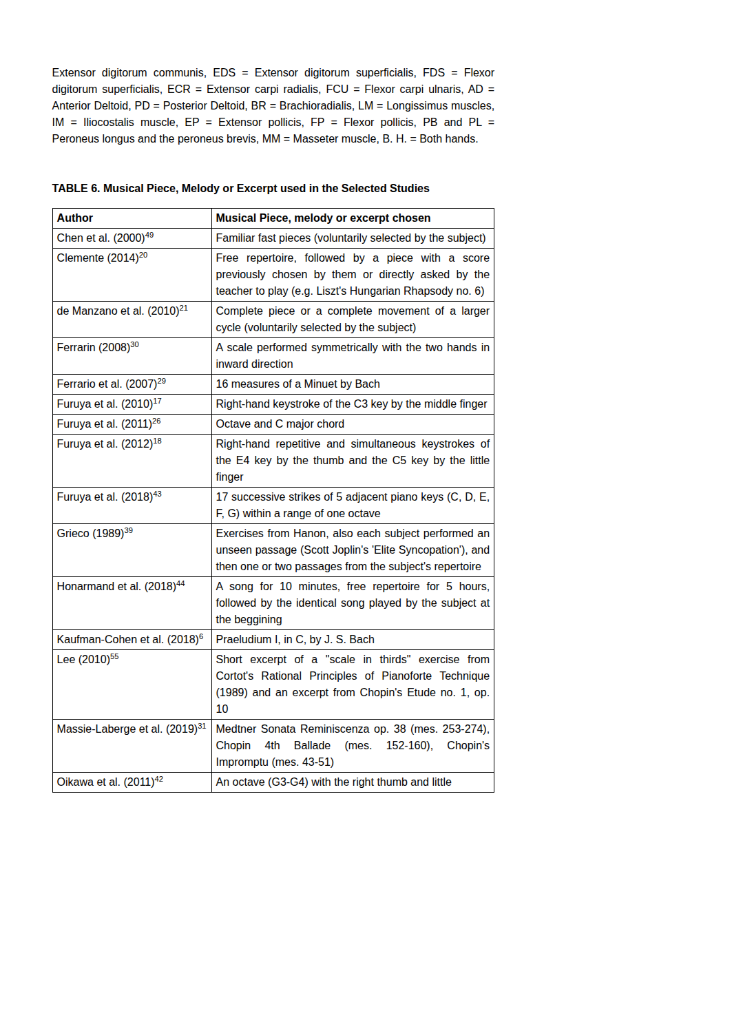Extensor digitorum communis, EDS = Extensor digitorum superficialis, FDS = Flexor digitorum superficialis, ECR = Extensor carpi radialis, FCU = Flexor carpi ulnaris, AD = Anterior Deltoid, PD = Posterior Deltoid, BR = Brachioradialis, LM = Longissimus muscles, IM = Iliocostalis muscle, EP = Extensor pollicis, FP = Flexor pollicis, PB and PL = Peroneus longus and the peroneus brevis, MM = Masseter muscle, B. H. = Both hands.
TABLE 6. Musical Piece, Melody or Excerpt used in the Selected Studies
| Author | Musical Piece, melody or excerpt chosen |
| --- | --- |
| Chen et al. (2000) 49 | Familiar fast pieces (voluntarily selected by the subject) |
| Clemente (2014) 20 | Free repertoire, followed by a piece with a score previously chosen by them or directly asked by the teacher to play (e.g. Liszt's Hungarian Rhapsody no. 6) |
| de Manzano et al. (2010) 21 | Complete piece or a complete movement of a larger cycle (voluntarily selected by the subject) |
| Ferrarin (2008) 30 | A scale performed symmetrically with the two hands in inward direction |
| Ferrario et al. (2007) 29 | 16 measures of a Minuet by Bach |
| Furuya et al. (2010) 17 | Right-hand keystroke of the C3 key by the middle finger |
| Furuya et al. (2011) 26 | Octave and C major chord |
| Furuya et al. (2012) 18 | Right-hand repetitive and simultaneous keystrokes of the E4 key by the thumb and the C5 key by the little finger |
| Furuya et al. (2018) 43 | 17 successive strikes of 5 adjacent piano keys (C, D, E, F, G) within a range of one octave |
| Grieco (1989) 39 | Exercises from Hanon, also each subject performed an unseen passage (Scott Joplin's 'Elite Syncopation'), and then one or two passages from the subject's repertoire |
| Honarmand et al. (2018) 44 | A song for 10 minutes, free repertoire for 5 hours, followed by the identical song played by the subject at the beggining |
| Kaufman-Cohen et al. (2018) 6 | Praeludium I, in C, by J. S. Bach |
| Lee (2010) 55 | Short excerpt of a "scale in thirds" exercise from Cortot's Rational Principles of Pianoforte Technique (1989) and an excerpt from Chopin's Etude no. 1, op. 10 |
| Massie-Laberge et al. (2019) 31 | Medtner Sonata Reminiscenza op. 38 (mes. 253-274), Chopin 4th Ballade (mes. 152-160), Chopin's Impromptu (mes. 43-51) |
| Oikawa et al. (2011) 42 | An octave (G3-G4) with the right thumb and little |